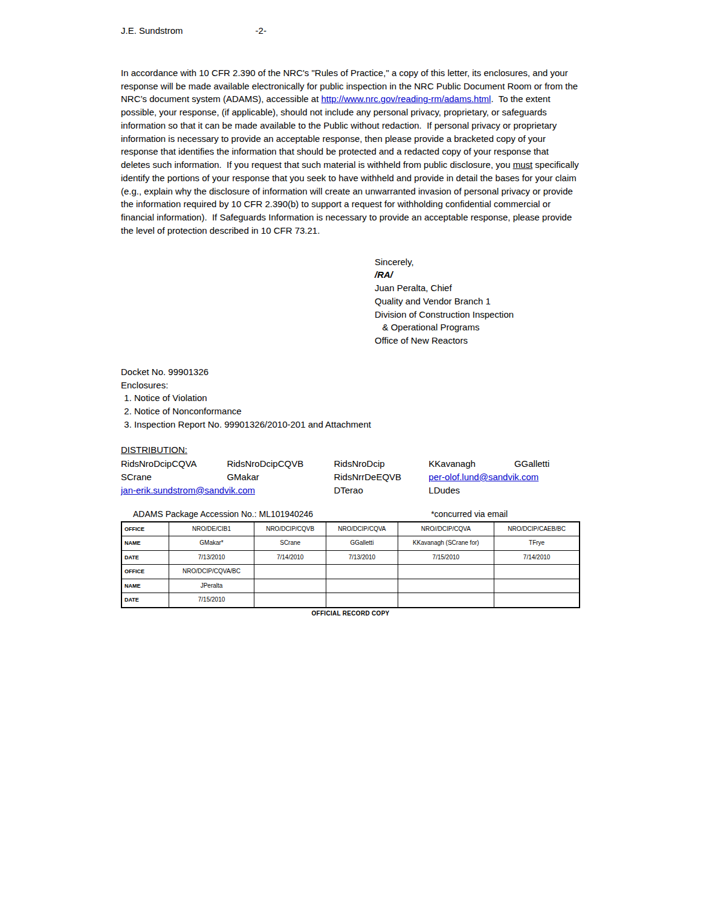J.E. Sundstrom -2-
In accordance with 10 CFR 2.390 of the NRC's "Rules of Practice," a copy of this letter, its enclosures, and your response will be made available electronically for public inspection in the NRC Public Document Room or from the NRC’s document system (ADAMS), accessible at http://www.nrc.gov/reading-rm/adams.html. To the extent possible, your response, (if applicable), should not include any personal privacy, proprietary, or safeguards information so that it can be made available to the Public without redaction. If personal privacy or proprietary information is necessary to provide an acceptable response, then please provide a bracketed copy of your response that identifies the information that should be protected and a redacted copy of your response that deletes such information. If you request that such material is withheld from public disclosure, you must specifically identify the portions of your response that you seek to have withheld and provide in detail the bases for your claim (e.g., explain why the disclosure of information will create an unwarranted invasion of personal privacy or provide the information required by 10 CFR 2.390(b) to support a request for withholding confidential commercial or financial information). If Safeguards Information is necessary to provide an acceptable response, please provide the level of protection described in 10 CFR 73.21.
Sincerely,
/RA/
Juan Peralta, Chief
Quality and Vendor Branch 1
Division of Construction Inspection
& Operational Programs
Office of New Reactors
Docket No. 99901326
Enclosures:
Notice of Violation
Notice of Nonconformance
Inspection Report No. 99901326/2010-201 and Attachment
DISTRIBUTION:
| RidsNroDcipCQVA | RidsNroDcipCQVB | RidsNroDcip | KKavanagh | GGalletti |
| SCrane | GMakar | RidsNrrDeEQVB | per-olof.lund@sandvik.com |
| jan-erik.sundstrom@sandvik.com | DTerao | LDudes |
ADAMS Package Accession No.: ML101940246 *concurred via email
| OFFICE | NRO/DE/CIB1 | NRO/DCIP/CQVB | NRO/DCIP/CQVA | NRO//DCIP/CQVA | NRO/DCIP/CAEB/BC |
| NAME | GMakar* | SCrane | GGalletti | KKavanagh (SCrane for) | TFrye |
| DATE | 7/13/2010 | 7/14/2010 | 7/13/2010 | 7/15/2010 | 7/14/2010 |
| OFFICE | NRO/DCIP/CQVA/BC | | | | |
| NAME | JPeralta | | | | |
| DATE | 7/15/2010 | | | | |
OFFICIAL RECORD COPY